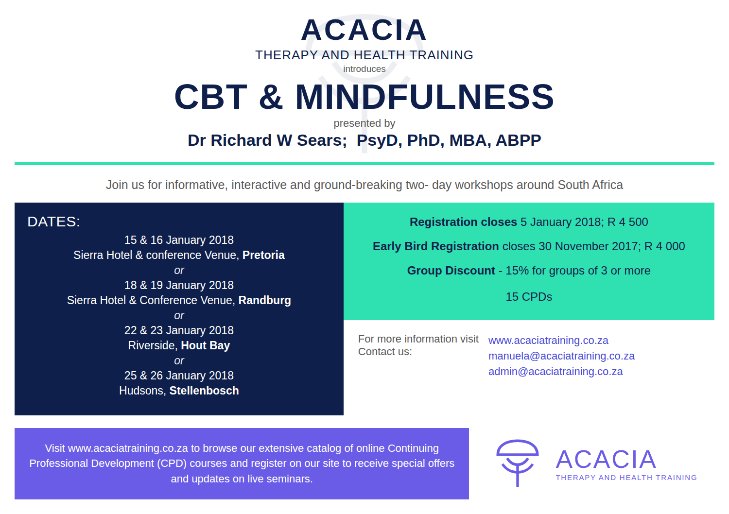ACACIA
THERAPY AND HEALTH TRAINING
introduces
CBT & MINDFULNESS
presented by
Dr Richard W Sears; PsyD, PhD, MBA, ABPP
Join us for informative, interactive and ground-breaking two- day workshops around South Africa
DATES:
15 & 16 January 2018
Sierra Hotel & conference Venue, Pretoria
or
18 & 19 January 2018
Sierra Hotel & Conference Venue, Randburg
or
22 & 23 January 2018
Riverside, Hout Bay
or
25 & 26 January 2018
Hudsons, Stellenbosch
Registration closes 5 January 2018; R 4 500
Early Bird Registration closes 30 November 2017; R 4 000
Group Discount - 15% for groups of 3 or more
15 CPDs
For more information visit
Contact us:
www.acaciatraining.co.za manuela@acaciatraining.co.za admin@acaciatraining.co.za
Visit www.acaciatraining.co.za to browse our extensive catalog of online Continuing Professional Development (CPD) courses and register on our site to receive special offers and updates on live seminars.
ACACIA THERAPY AND HEALTH TRAINING